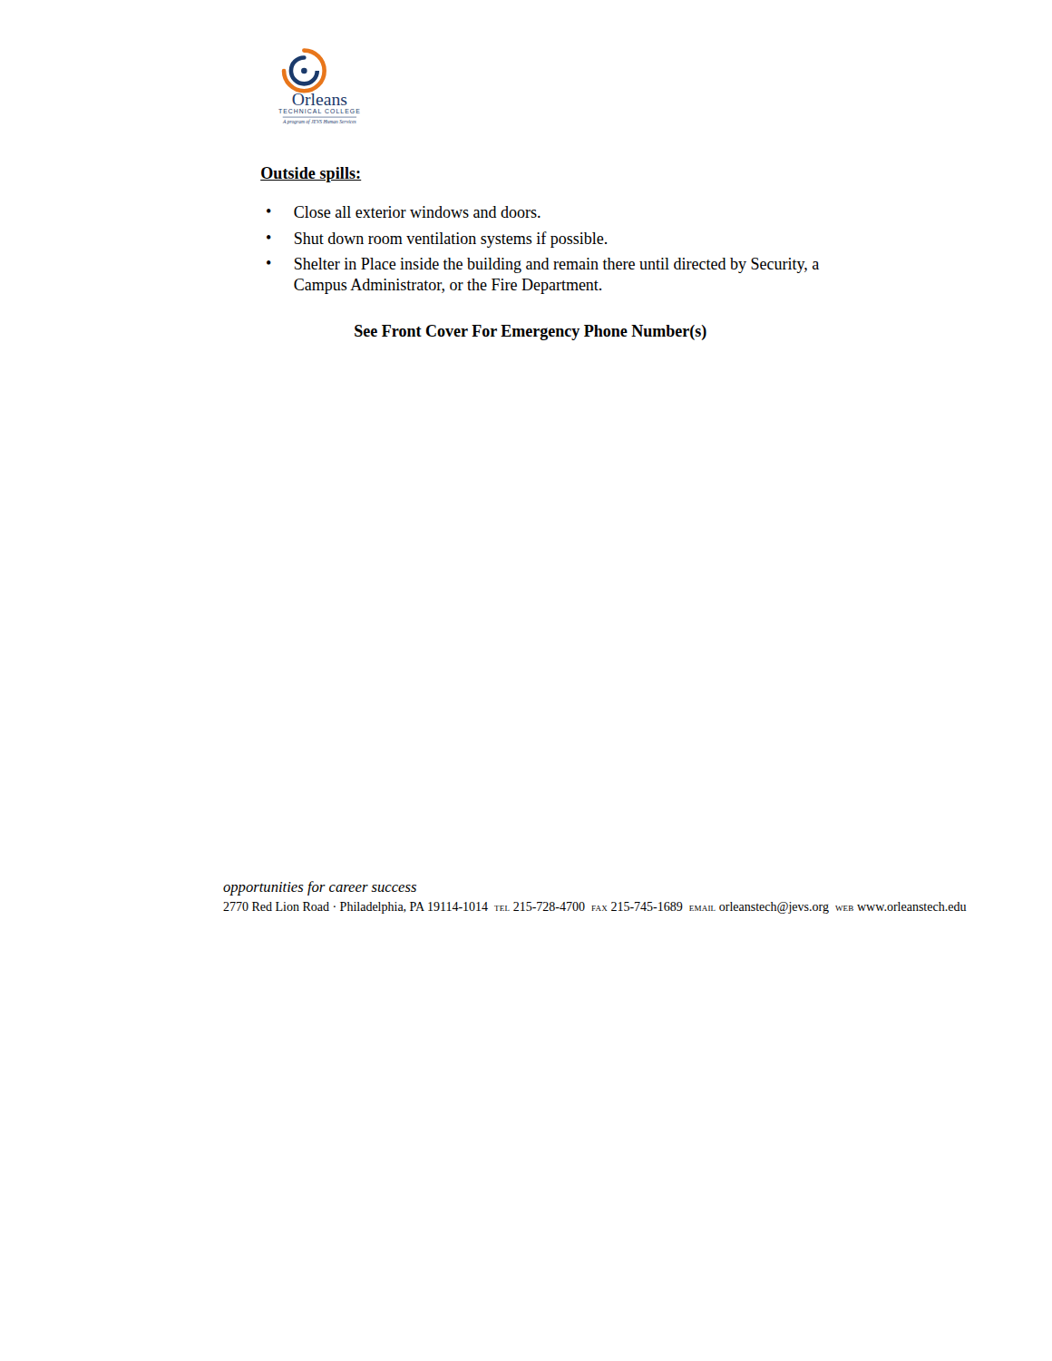Orleans TECHNICAL COLLEGE A program of JEVS Human Services
Outside spills:
Close all exterior windows and doors.
Shut down room ventilation systems if possible.
Shelter in Place inside the building and remain there until directed by Security, a Campus Administrator, or the Fire Department.
See Front Cover For Emergency Phone Number(s)
opportunities for career success
2770 Red Lion Road · Philadelphia, PA 19114-1014 tel 215-728-4700 fax 215-745-1689 email orleanstech@jevs.org web www.orleanstech.edu